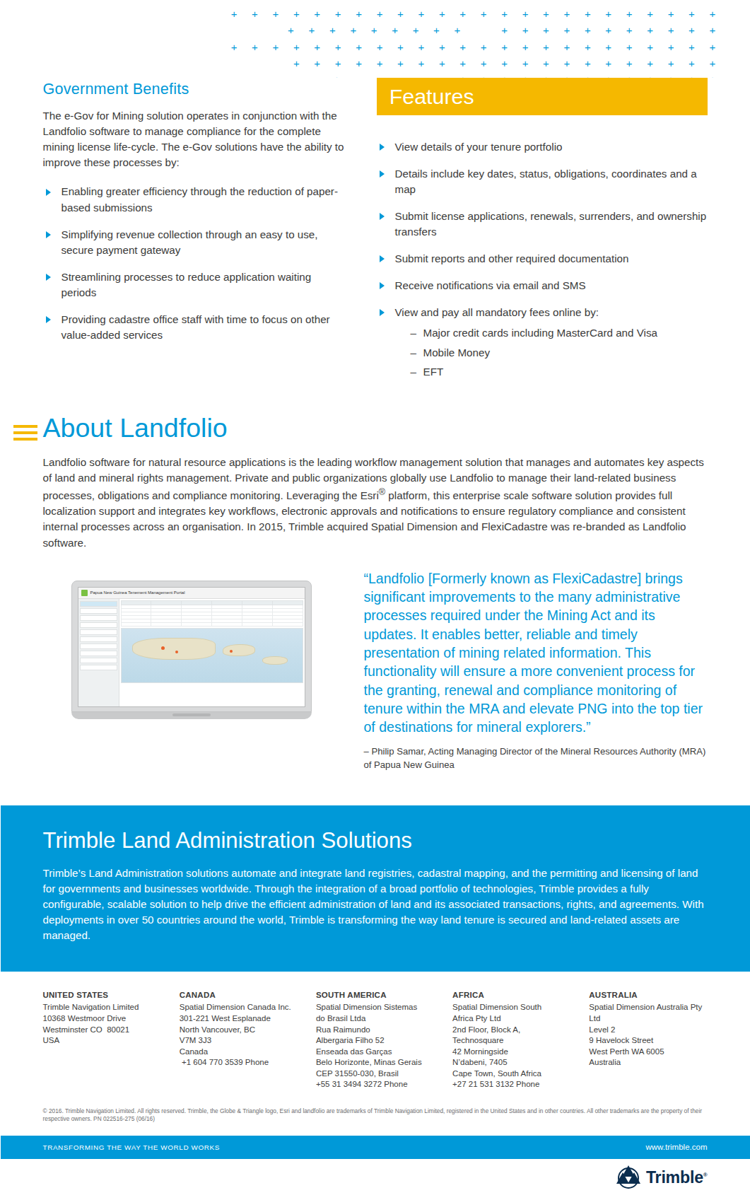+ + + + + + + + + + + + + + + + + + + + + + + + + + + + + + + + + + + + + + + + + + + + + + + + + + + + + + + + + + + + + + + + + + + + + + + + + + + + + + + + + + + + + + + + + + + + + + + + + + + + + + +
Government Benefits
The e-Gov for Mining solution operates in conjunction with the Landfolio software to manage compliance for the complete mining license life-cycle. The e-Gov solutions have the ability to improve these processes by:
Enabling greater efficiency through the reduction of paper-based submissions
Simplifying revenue collection through an easy to use, secure payment gateway
Streamlining processes to reduce application waiting periods
Providing cadastre office staff with time to focus on other value-added services
Features
View details of your tenure portfolio
Details include key dates, status, obligations, coordinates and a map
Submit license applications, renewals, surrenders, and ownership transfers
Submit reports and other required documentation
Receive notifications via email and SMS
View and pay all mandatory fees online by:
Major credit cards including MasterCard and Visa
Mobile Money
EFT
About Landfolio
Landfolio software for natural resource applications is the leading workflow management solution that manages and automates key aspects of land and mineral rights management. Private and public organizations globally use Landfolio to manage their land-related business processes, obligations and compliance monitoring. Leveraging the Esri® platform, this enterprise scale software solution provides full localization support and integrates key workflows, electronic approvals and notifications to ensure regulatory compliance and consistent internal processes across an organisation. In 2015, Trimble acquired Spatial Dimension and FlexiCadastre was re-branded as Landfolio software.
Papua New Guinea Tenement Management Portal
“Landfolio [Formerly known as FlexiCadastre] brings significant improvements to the many administrative processes required under the Mining Act and its updates. It enables better, reliable and timely presentation of mining related information. This functionality will ensure a more convenient process for the granting, renewal and compliance monitoring of tenure within the MRA and elevate PNG into the top tier of destinations for mineral explorers.”
– Philip Samar, Acting Managing Director of the Mineral Resources Authority (MRA) of Papua New Guinea
Trimble Land Administration Solutions
Trimble’s Land Administration solutions automate and integrate land registries, cadastral mapping, and the permitting and licensing of land for governments and businesses worldwide. Through the integration of a broad portfolio of technologies, Trimble provides a fully configurable, scalable solution to help drive the efficient administration of land and its associated transactions, rights, and agreements. With deployments in over 50 countries around the world, Trimble is transforming the way land tenure is secured and land-related assets are managed.
UNITED STATES
Trimble Navigation Limited
10368 Westmoor Drive
Westminster CO 80021
USA
CANADA
Spatial Dimension Canada Inc.
301-221 West Esplanade
North Vancouver, BC
V7M 3J3
Canada
+1 604 770 3539 Phone
SOUTH AMERICA
Spatial Dimension Sistemas
do Brasil Ltda
Rua Raimundo
Albergaria Filho 52
Enseada das Garças
Belo Horizonte, Minas Gerais
CEP 31550-030, Brasil
+55 31 3494 3272 Phone
AFRICA
Spatial Dimension South
Africa Pty Ltd
2nd Floor, Block A,
Technosquare
42 Morningside
N’dabeni, 7405
Cape Town, South Africa
+27 21 531 3132 Phone
AUSTRALIA
Spatial Dimension Australia Pty Ltd
Level 2
9 Havelock Street
West Perth WA 6005
Australia
© 2016. Trimble Navigation Limited. All rights reserved. Trimble, the Globe & Triangle logo, Esri and landfolio are trademarks of Trimble Navigation Limited, registered in the United States and in other countries. All other trademarks are the property of their respective owners. PN 022516-275 (06/16)
Transforming the way the world works www.trimble.com
Trimble®